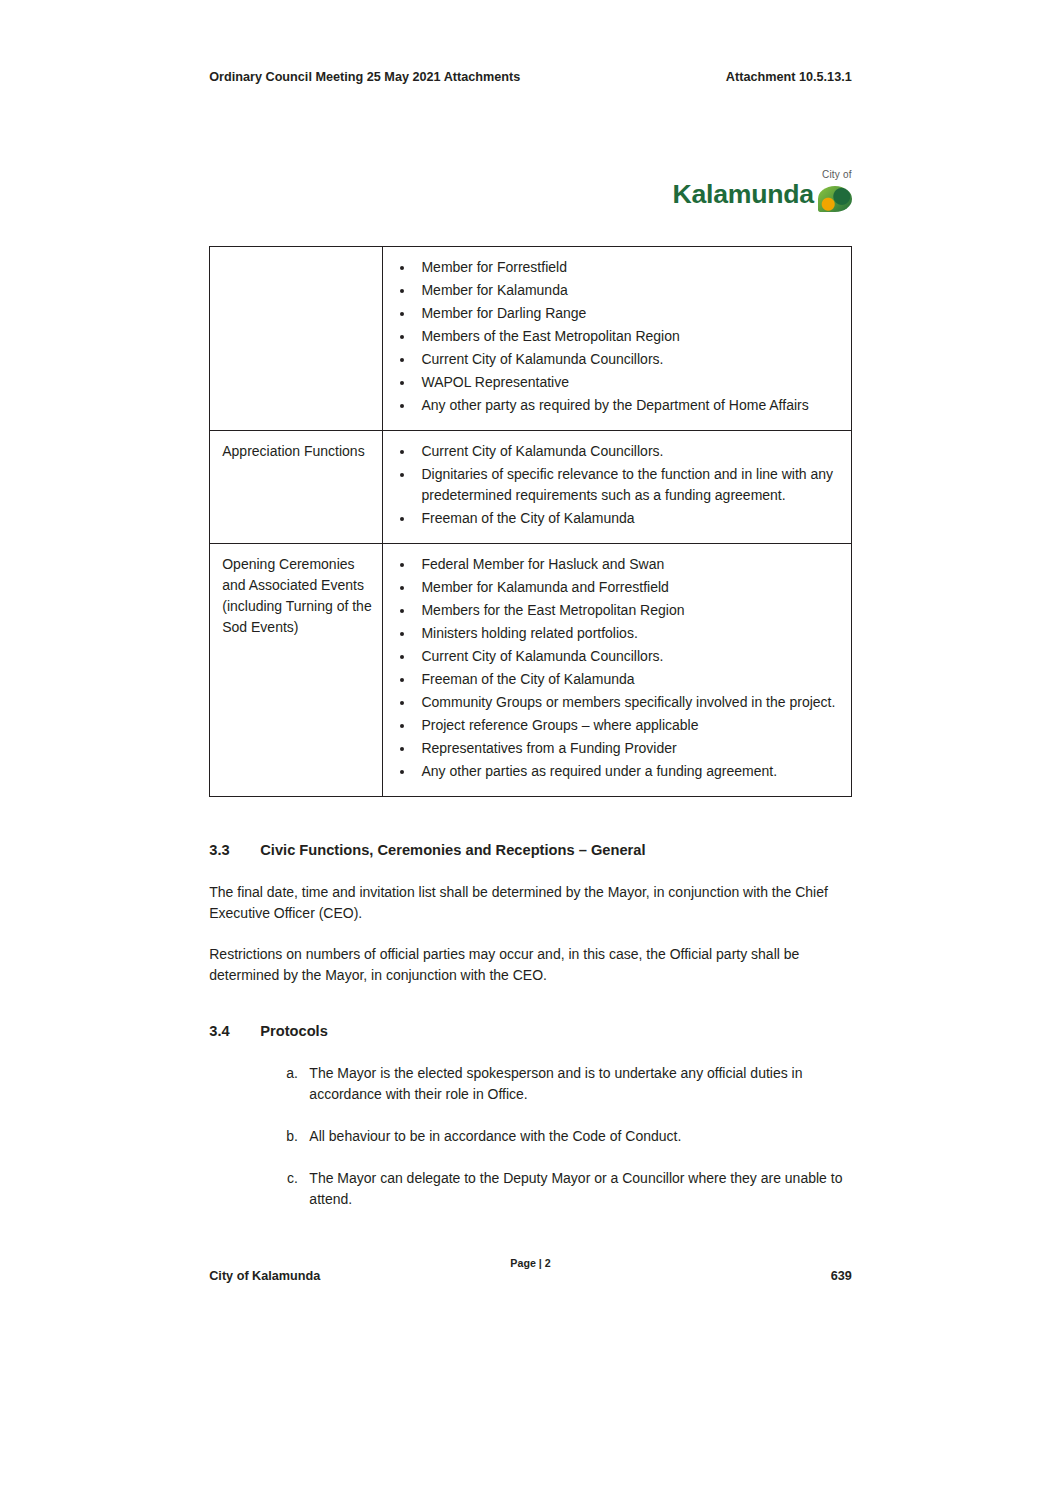Ordinary Council Meeting 25 May 2021 Attachments Attachment 10.5.13.1
City of
Kalamunda
| | Member for Forrestfield Member for Kalamunda Member for Darling Range Members of the East Metropolitan Region Current City of Kalamunda Councillors. WAPOL Representative Any other party as required by the Department of Home Affairs |
| Appreciation Functions | Current City of Kalamunda Councillors. Dignitaries of specific relevance to the function and in line with any predetermined requirements such as a funding agreement. Freeman of the City of Kalamunda |
| Opening Ceremonies and Associated Events (including Turning of the Sod Events) | Federal Member for Hasluck and Swan Member for Kalamunda and Forrestfield Members for the East Metropolitan Region Ministers holding related portfolios. Current City of Kalamunda Councillors. Freeman of the City of Kalamunda Community Groups or members specifically involved in the project. Project reference Groups – where applicable Representatives from a Funding Provider Any other parties as required under a funding agreement. |
3.3 Civic Functions, Ceremonies and Receptions – General
The final date, time and invitation list shall be determined by the Mayor, in conjunction with the Chief Executive Officer (CEO).
Restrictions on numbers of official parties may occur and, in this case, the Official party shall be determined by the Mayor, in conjunction with the CEO.
3.4 Protocols
The Mayor is the elected spokesperson and is to undertake any official duties in accordance with their role in Office.
All behaviour to be in accordance with the Code of Conduct.
The Mayor can delegate to the Deputy Mayor or a Councillor where they are unable to attend.
Page | 2
City of Kalamunda 639